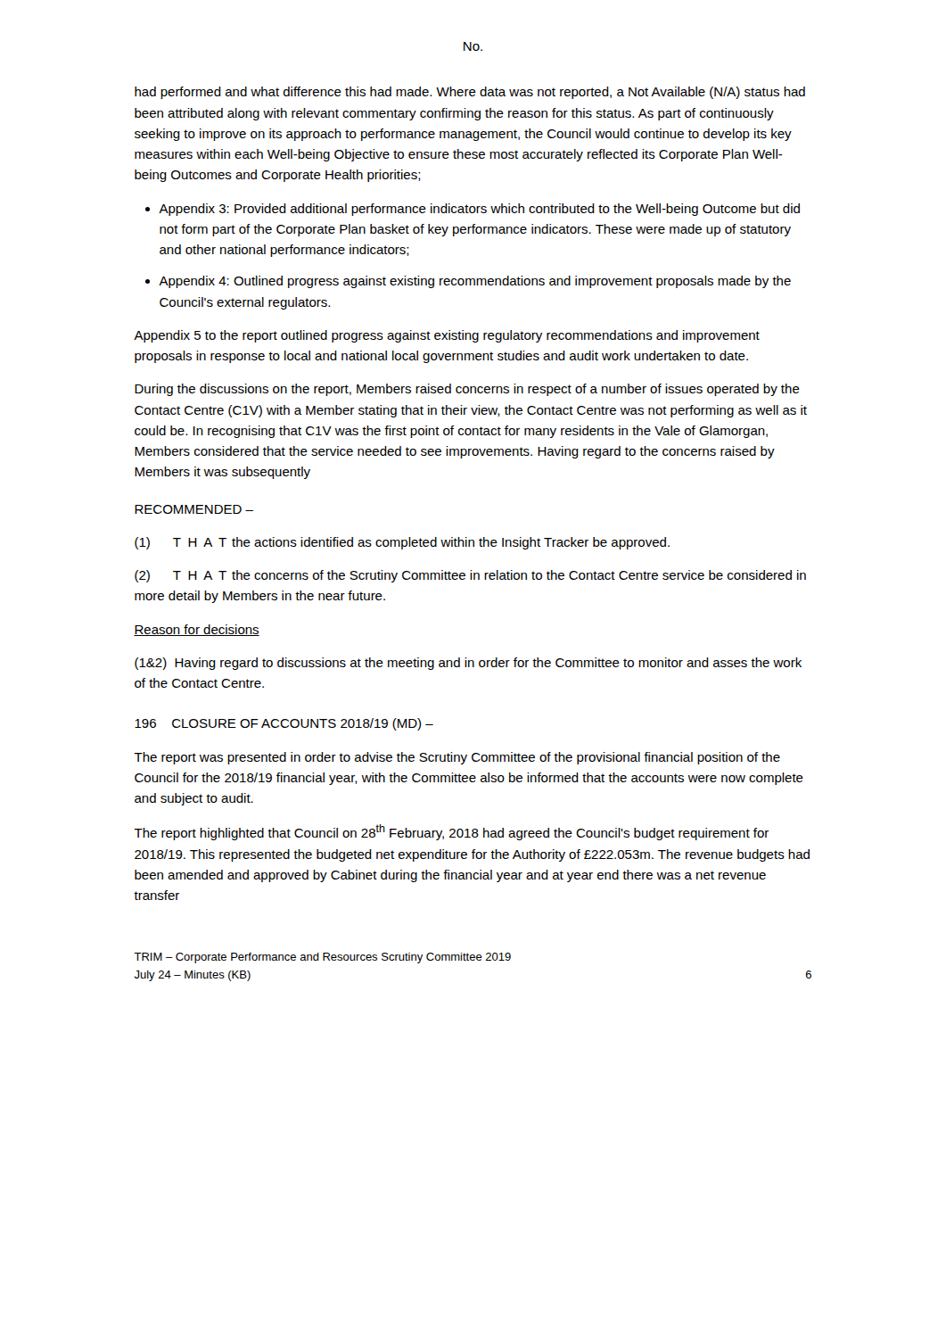No.
had performed and what difference this had made. Where data was not reported, a Not Available (N/A) status had been attributed along with relevant commentary confirming the reason for this status. As part of continuously seeking to improve on its approach to performance management, the Council would continue to develop its key measures within each Well-being Objective to ensure these most accurately reflected its Corporate Plan Well-being Outcomes and Corporate Health priorities;
Appendix 3: Provided additional performance indicators which contributed to the Well-being Outcome but did not form part of the Corporate Plan basket of key performance indicators. These were made up of statutory and other national performance indicators;
Appendix 4: Outlined progress against existing recommendations and improvement proposals made by the Council's external regulators.
Appendix 5 to the report outlined progress against existing regulatory recommendations and improvement proposals in response to local and national local government studies and audit work undertaken to date.
During the discussions on the report, Members raised concerns in respect of a number of issues operated by the Contact Centre (C1V) with a Member stating that in their view, the Contact Centre was not performing as well as it could be. In recognising that C1V was the first point of contact for many residents in the Vale of Glamorgan, Members considered that the service needed to see improvements. Having regard to the concerns raised by Members it was subsequently
RECOMMENDED –
(1) T H A T the actions identified as completed within the Insight Tracker be approved.
(2) T H A T the concerns of the Scrutiny Committee in relation to the Contact Centre service be considered in more detail by Members in the near future.
Reason for decisions
(1&2) Having regard to discussions at the meeting and in order for the Committee to monitor and asses the work of the Contact Centre.
196 CLOSURE OF ACCOUNTS 2018/19 (MD) –
The report was presented in order to advise the Scrutiny Committee of the provisional financial position of the Council for the 2018/19 financial year, with the Committee also be informed that the accounts were now complete and subject to audit.
The report highlighted that Council on 28th February, 2018 had agreed the Council's budget requirement for 2018/19. This represented the budgeted net expenditure for the Authority of £222.053m. The revenue budgets had been amended and approved by Cabinet during the financial year and at year end there was a net revenue transfer
TRIM – Corporate Performance and Resources Scrutiny Committee 2019
July 24 – Minutes (KB)
6